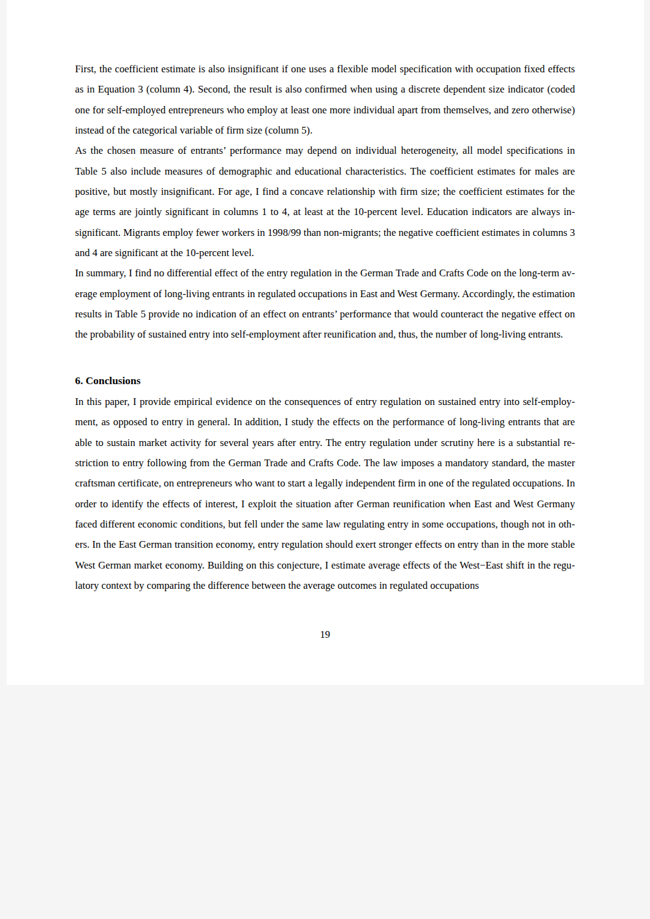First, the coefficient estimate is also insignificant if one uses a flexible model specification with occupation fixed effects as in Equation 3 (column 4). Second, the result is also confirmed when using a discrete dependent size indicator (coded one for self-employed entrepreneurs who employ at least one more individual apart from themselves, and zero otherwise) instead of the categorical variable of firm size (column 5).
As the chosen measure of entrants’ performance may depend on individual heterogeneity, all model specifications in Table 5 also include measures of demographic and educational characteristics. The coefficient estimates for males are positive, but mostly insignificant. For age, I find a concave relationship with firm size; the coefficient estimates for the age terms are jointly significant in columns 1 to 4, at least at the 10-percent level. Education indicators are always insignificant. Migrants employ fewer workers in 1998/99 than non-migrants; the negative coefficient estimates in columns 3 and 4 are significant at the 10-percent level.
In summary, I find no differential effect of the entry regulation in the German Trade and Crafts Code on the long-term average employment of long-living entrants in regulated occupations in East and West Germany. Accordingly, the estimation results in Table 5 provide no indication of an effect on entrants’ performance that would counteract the negative effect on the probability of sustained entry into self-employment after reunification and, thus, the number of long-living entrants.
6. Conclusions
In this paper, I provide empirical evidence on the consequences of entry regulation on sustained entry into self-employment, as opposed to entry in general. In addition, I study the effects on the performance of long-living entrants that are able to sustain market activity for several years after entry. The entry regulation under scrutiny here is a substantial restriction to entry following from the German Trade and Crafts Code. The law imposes a mandatory standard, the master craftsman certificate, on entrepreneurs who want to start a legally independent firm in one of the regulated occupations. In order to identify the effects of interest, I exploit the situation after German reunification when East and West Germany faced different economic conditions, but fell under the same law regulating entry in some occupations, though not in others. In the East German transition economy, entry regulation should exert stronger effects on entry than in the more stable West German market economy. Building on this conjecture, I estimate average effects of the West−East shift in the regulatory context by comparing the difference between the average outcomes in regulated occupations
19